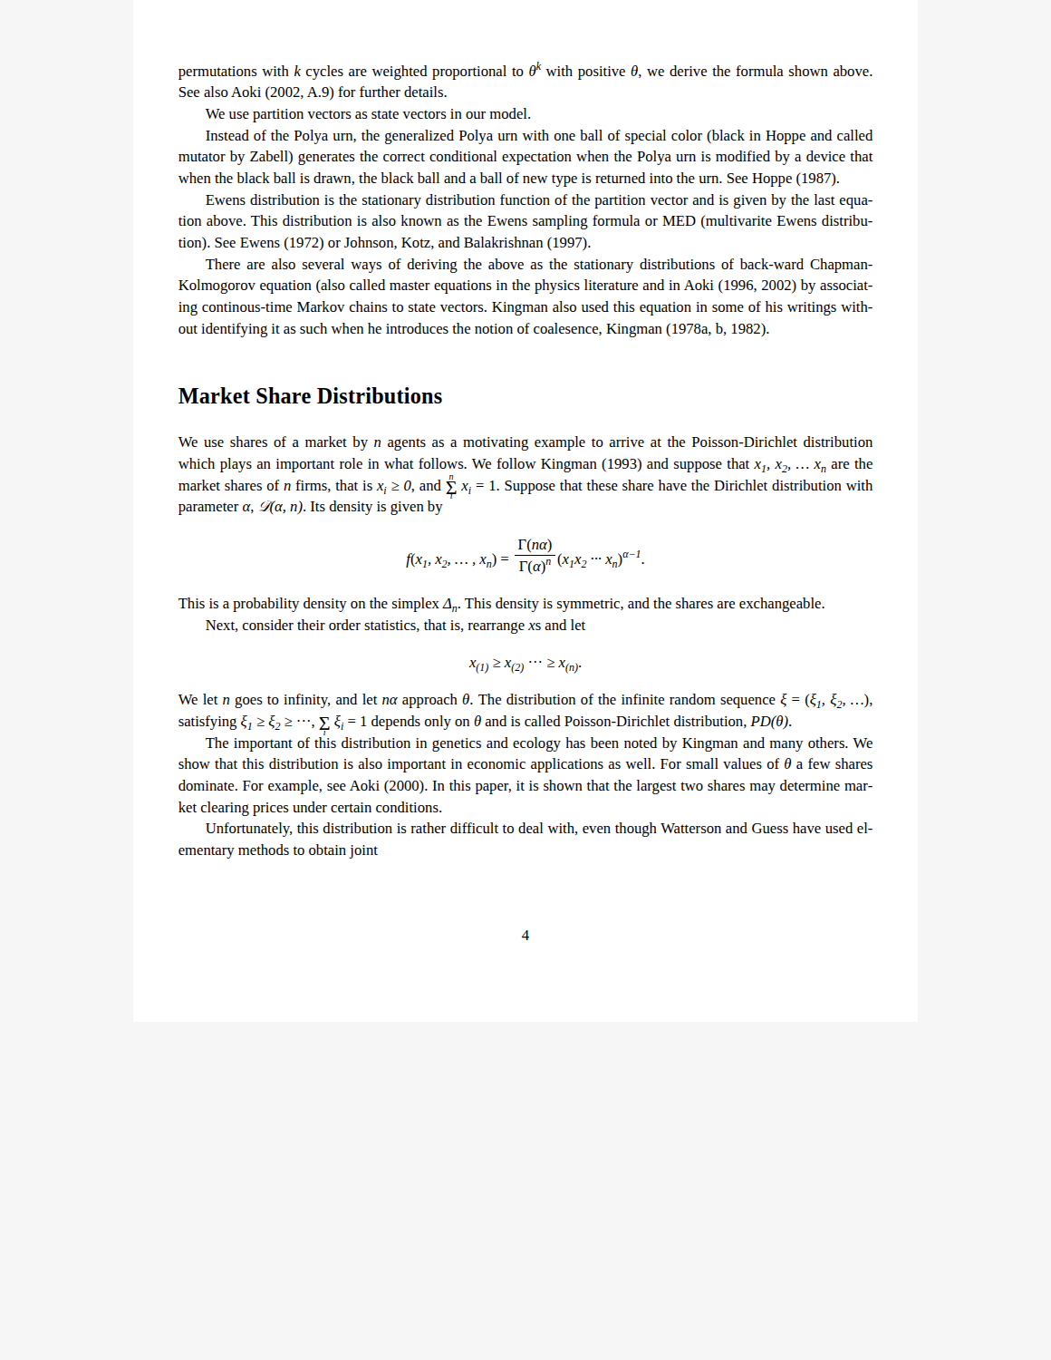permutations with k cycles are weighted proportional to θk with positive θ, we derive the formula shown above. See also Aoki (2002, A.9) for further details.
We use partition vectors as state vectors in our model.
Instead of the Polya urn, the generalized Polya urn with one ball of special color (black in Hoppe and called mutator by Zabell) generates the correct conditional expectation when the Polya urn is modified by a device that when the black ball is drawn, the black ball and a ball of new type is returned into the urn. See Hoppe (1987).
Ewens distribution is the stationary distribution function of the partition vector and is given by the last equation above. This distribution is also known as the Ewens sampling formula or MED (multivarite Ewens distribution). See Ewens (1972) or Johnson, Kotz, and Balakrishnan (1997).
There are also several ways of deriving the above as the stationary distributions of back-ward Chapman-Kolmogorov equation (also called master equations in the physics literature and in Aoki (1996, 2002) by associating continous-time Markov chains to state vectors. Kingman also used this equation in some of his writings without identifying it as such when he introduces the notion of coalesence, Kingman (1978a, b, 1982).
Market Share Distributions
We use shares of a market by n agents as a motivating example to arrive at the Poisson-Dirichlet distribution which plays an important role in what follows. We follow Kingman (1993) and suppose that x1, x2, … xn are the market shares of n firms, that is xi ≥ 0, and Σni xi = 1. Suppose that these share have the Dirichlet distribution with parameter α, 𝒟(α, n). Its density is given by
f(x1, x2, … , xn) = Γ(nα) Γ(α)n(x1x2 ··· xn)α−1.
This is a probability density on the simplex Δn. This density is symmetric, and the shares are exchangeable.
Next, consider their order statistics, that is, rearrange xs and let
x(1) ≥ x(2) ··· ≥ x(n).
We let n goes to infinity, and let nα approach θ. The distribution of the infinite random sequence ξ = (ξ1, ξ2, …), satisfying ξ1 ≥ ξ2 ≥ ···, Σi ξi = 1 depends only on θ and is called Poisson-Dirichlet distribution, PD(θ).
The important of this distribution in genetics and ecology has been noted by Kingman and many others. We show that this distribution is also important in economic applications as well. For small values of θ a few shares dominate. For example, see Aoki (2000). In this paper, it is shown that the largest two shares may determine market clearing prices under certain conditions.
Unfortunately, this distribution is rather difficult to deal with, even though Watterson and Guess have used elementary methods to obtain joint
4